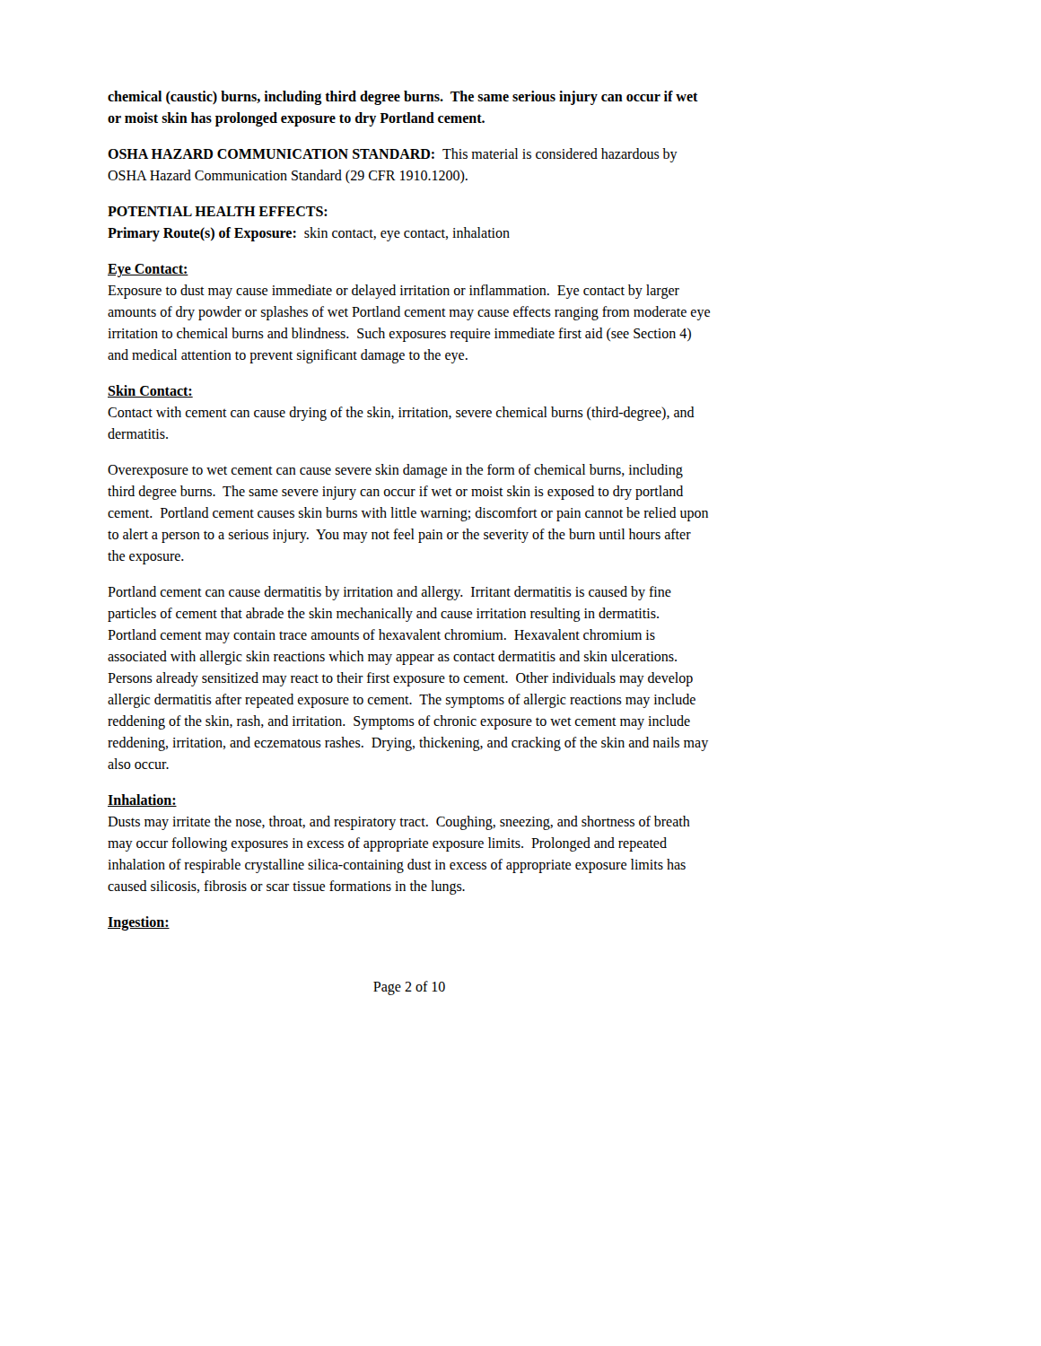chemical (caustic) burns, including third degree burns. The same serious injury can occur if wet or moist skin has prolonged exposure to dry Portland cement.
OSHA HAZARD COMMUNICATION STANDARD: This material is considered hazardous by OSHA Hazard Communication Standard (29 CFR 1910.1200).
POTENTIAL HEALTH EFFECTS:
Primary Route(s) of Exposure: skin contact, eye contact, inhalation
Eye Contact:
Exposure to dust may cause immediate or delayed irritation or inflammation. Eye contact by larger amounts of dry powder or splashes of wet Portland cement may cause effects ranging from moderate eye irritation to chemical burns and blindness. Such exposures require immediate first aid (see Section 4) and medical attention to prevent significant damage to the eye.
Skin Contact:
Contact with cement can cause drying of the skin, irritation, severe chemical burns (third-degree), and dermatitis.
Overexposure to wet cement can cause severe skin damage in the form of chemical burns, including third degree burns. The same severe injury can occur if wet or moist skin is exposed to dry portland cement. Portland cement causes skin burns with little warning; discomfort or pain cannot be relied upon to alert a person to a serious injury. You may not feel pain or the severity of the burn until hours after the exposure.
Portland cement can cause dermatitis by irritation and allergy. Irritant dermatitis is caused by fine particles of cement that abrade the skin mechanically and cause irritation resulting in dermatitis. Portland cement may contain trace amounts of hexavalent chromium. Hexavalent chromium is associated with allergic skin reactions which may appear as contact dermatitis and skin ulcerations. Persons already sensitized may react to their first exposure to cement. Other individuals may develop allergic dermatitis after repeated exposure to cement. The symptoms of allergic reactions may include reddening of the skin, rash, and irritation. Symptoms of chronic exposure to wet cement may include reddening, irritation, and eczematous rashes. Drying, thickening, and cracking of the skin and nails may also occur.
Inhalation:
Dusts may irritate the nose, throat, and respiratory tract. Coughing, sneezing, and shortness of breath may occur following exposures in excess of appropriate exposure limits. Prolonged and repeated inhalation of respirable crystalline silica-containing dust in excess of appropriate exposure limits has caused silicosis, fibrosis or scar tissue formations in the lungs.
Ingestion:
Page 2 of 10